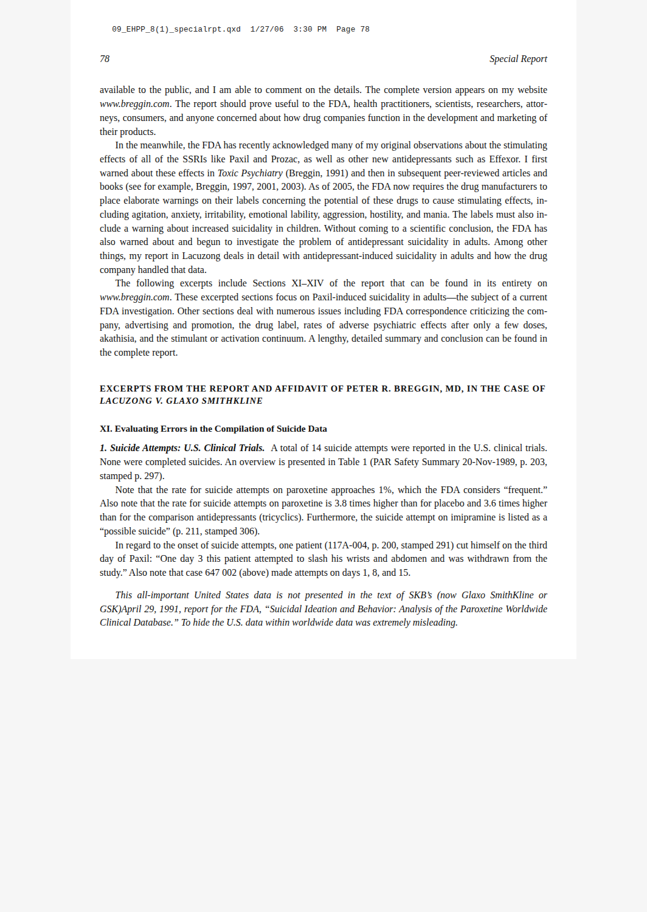09_EHPP_8(1)_specialrpt.qxd 1/27/06 3:30 PM Page 78
78 Special Report
available to the public, and I am able to comment on the details. The complete version appears on my website www.breggin.com. The report should prove useful to the FDA, health practitioners, scientists, researchers, attorneys, consumers, and anyone concerned about how drug companies function in the development and marketing of their products.
In the meanwhile, the FDA has recently acknowledged many of my original observations about the stimulating effects of all of the SSRIs like Paxil and Prozac, as well as other new antidepressants such as Effexor. I first warned about these effects in Toxic Psychiatry (Breggin, 1991) and then in subsequent peer-reviewed articles and books (see for example, Breggin, 1997, 2001, 2003). As of 2005, the FDA now requires the drug manufacturers to place elaborate warnings on their labels concerning the potential of these drugs to cause stimulating effects, including agitation, anxiety, irritability, emotional lability, aggression, hostility, and mania. The labels must also include a warning about increased suicidality in children. Without coming to a scientific conclusion, the FDA has also warned about and begun to investigate the problem of antidepressant suicidality in adults. Among other things, my report in Lacuzong deals in detail with antidepressant-induced suicidality in adults and how the drug company handled that data.
The following excerpts include Sections XI–XIV of the report that can be found in its entirety on www.breggin.com. These excerpted sections focus on Paxil-induced suicidality in adults—the subject of a current FDA investigation. Other sections deal with numerous issues including FDA correspondence criticizing the company, advertising and promotion, the drug label, rates of adverse psychiatric effects after only a few doses, akathisia, and the stimulant or activation continuum. A lengthy, detailed summary and conclusion can be found in the complete report.
Excerpts from the Report and Affidavit of Peter R. Breggin, MD, in the Case of Lacuzong v. Glaxo SmithKline
XI. Evaluating Errors in the Compilation of Suicide Data
1. Suicide Attempts: U.S. Clinical Trials. A total of 14 suicide attempts were reported in the U.S. clinical trials. None were completed suicides. An overview is presented in Table 1 (PAR Safety Summary 20-Nov-1989, p. 203, stamped p. 297).
Note that the rate for suicide attempts on paroxetine approaches 1%, which the FDA considers “frequent.” Also note that the rate for suicide attempts on paroxetine is 3.8 times higher than for placebo and 3.6 times higher than for the comparison antidepressants (tricyclics). Furthermore, the suicide attempt on imipramine is listed as a “possible suicide” (p. 211, stamped 306).
In regard to the onset of suicide attempts, one patient (117A-004, p. 200, stamped 291) cut himself on the third day of Paxil: “One day 3 this patient attempted to slash his wrists and abdomen and was withdrawn from the study.” Also note that case 647 002 (above) made attempts on days 1, 8, and 15.
This all-important United States data is not presented in the text of SKB’s (now Glaxo SmithKline or GSK)April 29, 1991, report for the FDA, “Suicidal Ideation and Behavior: Analysis of the Paroxetine Worldwide Clinical Database.” To hide the U.S. data within worldwide data was extremely misleading.